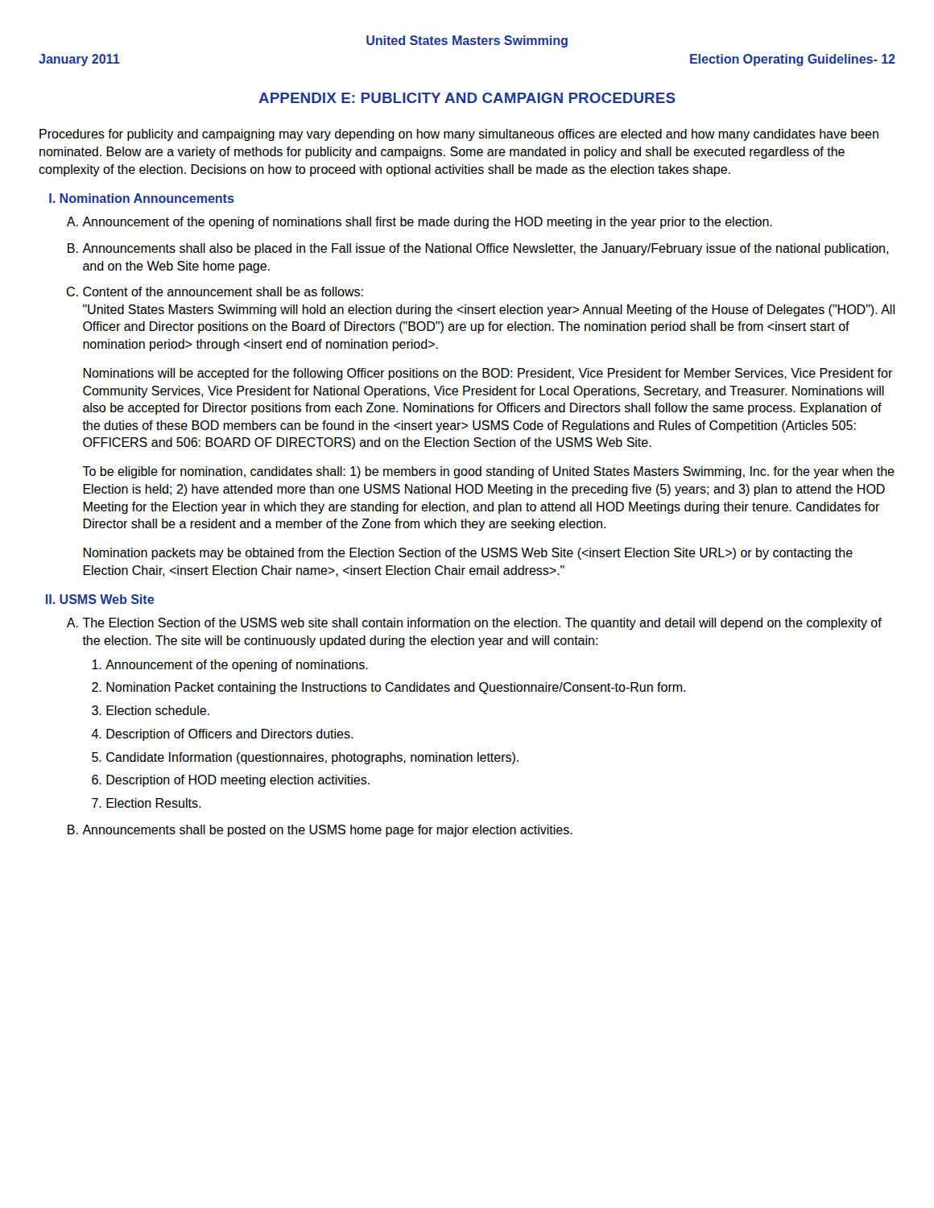United States Masters Swimming
January 2011 Election Operating Guidelines- 12
APPENDIX E: PUBLICITY AND CAMPAIGN PROCEDURES
Procedures for publicity and campaigning may vary depending on how many simultaneous offices are elected and how many candidates have been nominated. Below are a variety of methods for publicity and campaigns. Some are mandated in policy and shall be executed regardless of the complexity of the election. Decisions on how to proceed with optional activities shall be made as the election takes shape.
Nomination Announcements
Announcement of the opening of nominations shall first be made during the HOD meeting in the year prior to the election.
Announcements shall also be placed in the Fall issue of the National Office Newsletter, the January/February issue of the national publication, and on the Web Site home page.
Content of the announcement shall be as follows:
"United States Masters Swimming will hold an election during the <insert election year> Annual Meeting of the House of Delegates ("HOD"). All Officer and Director positions on the Board of Directors ("BOD") are up for election. The nomination period shall be from <insert start of nomination period> through <insert end of nomination period>.
Nominations will be accepted for the following Officer positions on the BOD: President, Vice President for Member Services, Vice President for Community Services, Vice President for National Operations, Vice President for Local Operations, Secretary, and Treasurer. Nominations will also be accepted for Director positions from each Zone. Nominations for Officers and Directors shall follow the same process. Explanation of the duties of these BOD members can be found in the <insert year> USMS Code of Regulations and Rules of Competition (Articles 505: OFFICERS and 506: BOARD OF DIRECTORS) and on the Election Section of the USMS Web Site.
To be eligible for nomination, candidates shall: 1) be members in good standing of United States Masters Swimming, Inc. for the year when the Election is held; 2) have attended more than one USMS National HOD Meeting in the preceding five (5) years; and 3) plan to attend the HOD Meeting for the Election year in which they are standing for election, and plan to attend all HOD Meetings during their tenure. Candidates for Director shall be a resident and a member of the Zone from which they are seeking election.
Nomination packets may be obtained from the Election Section of the USMS Web Site (<insert Election Site URL>) or by contacting the Election Chair, <insert Election Chair name>, <insert Election Chair email address>."
USMS Web Site
The Election Section of the USMS web site shall contain information on the election. The quantity and detail will depend on the complexity of the election. The site will be continuously updated during the election year and will contain:
Announcement of the opening of nominations.
Nomination Packet containing the Instructions to Candidates and Questionnaire/Consent-to-Run form.
Election schedule.
Description of Officers and Directors duties.
Candidate Information (questionnaires, photographs, nomination letters).
Description of HOD meeting election activities.
Election Results.
Announcements shall be posted on the USMS home page for major election activities.